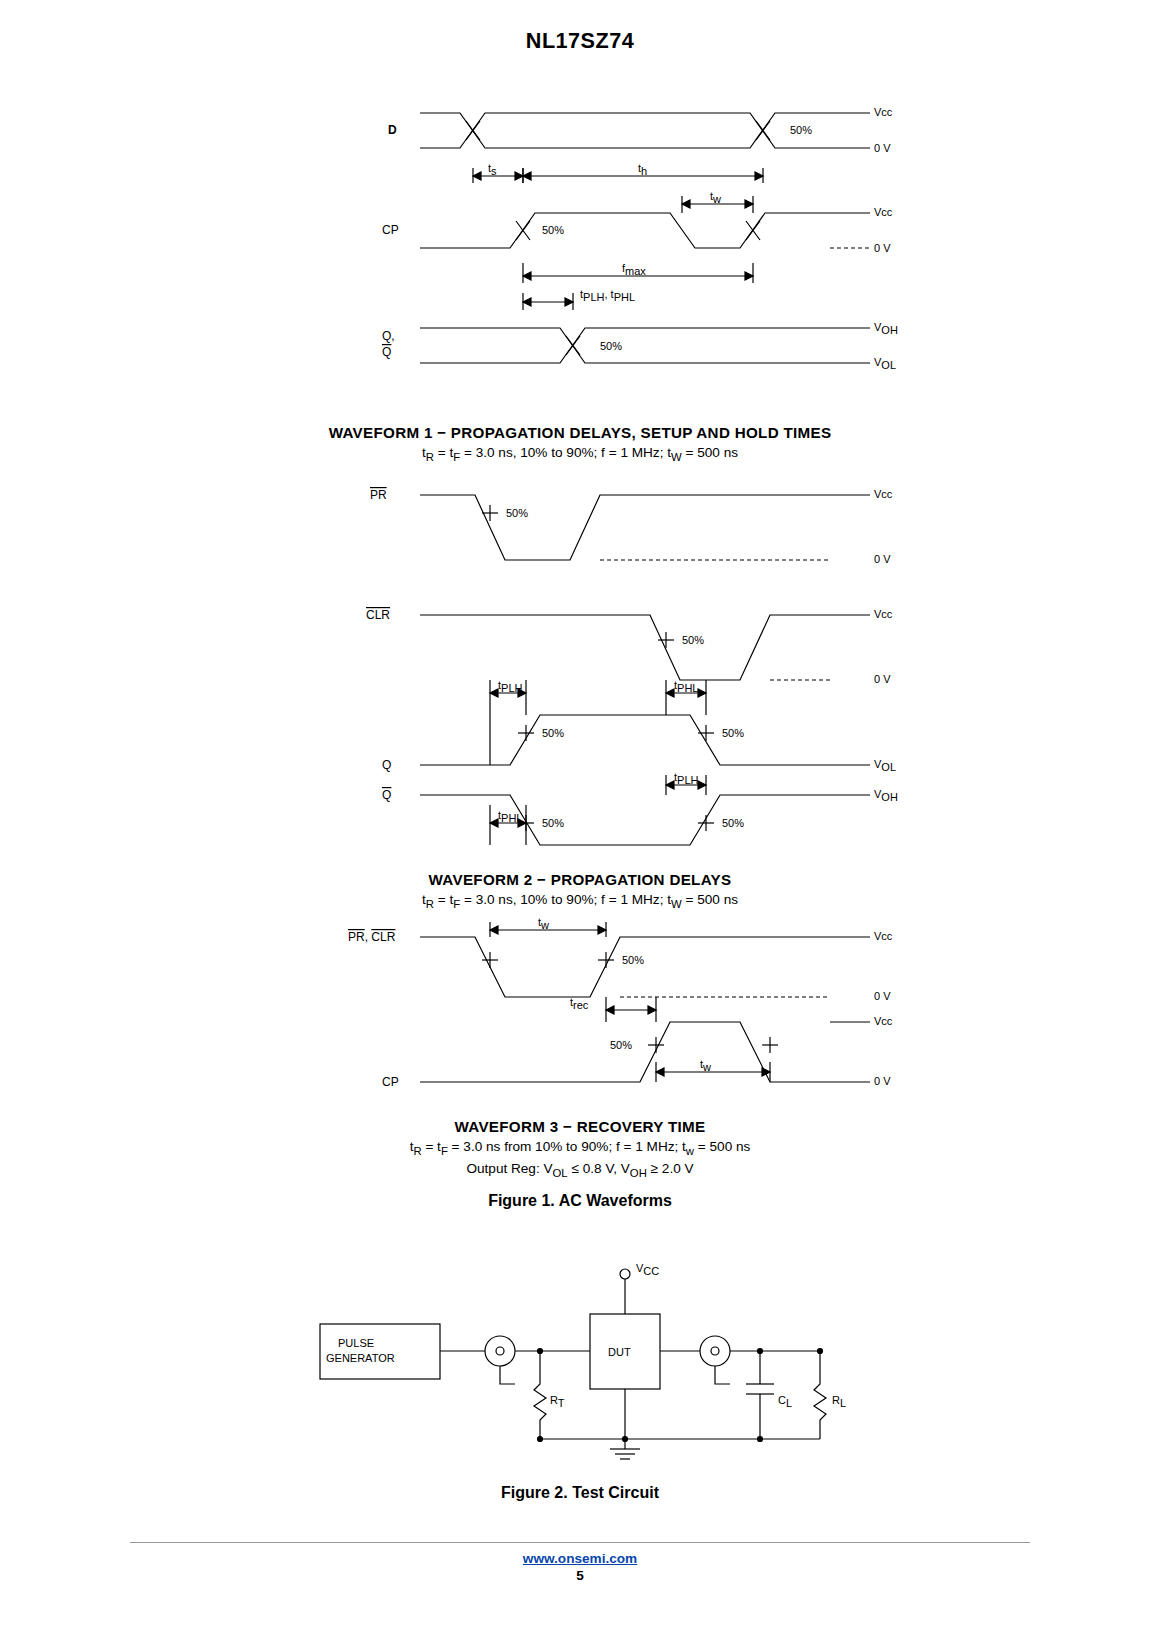NL17SZ74
D CP Q, Q Vcc 0 V Vcc 0 V VOH VOL 50% 50% 50% ts th tw fmax tPLH, tPHL
WAVEFORM 1 − PROPAGATION DELAYS, SETUP AND HOLD TIMES
tR = tF = 3.0 ns, 10% to 90%; f = 1 MHz; tW = 500 ns
PR CLR Q Q Vcc 0 V Vcc 0 V VOL VOH 50% 50% 50% 50% 50% 50% tPLH tPHL tPLH tPHL
WAVEFORM 2 − PROPAGATION DELAYS
tR = tF = 3.0 ns, 10% to 90%; f = 1 MHz; tW = 500 ns
PR, CLR CP Vcc 0 V Vcc 0 V tw 50% trec 50% tw
WAVEFORM 3 − RECOVERY TIME
tR = tF = 3.0 ns from 10% to 90%; f = 1 MHz; tw = 500 ns
Output Reg: VOL ≤ 0.8 V, VOH ≥ 2.0 V
Figure 1. AC Waveforms
PULSE GENERATOR DUT VCC RT CL RL
Figure 2. Test Circuit
www.onsemi.com
5